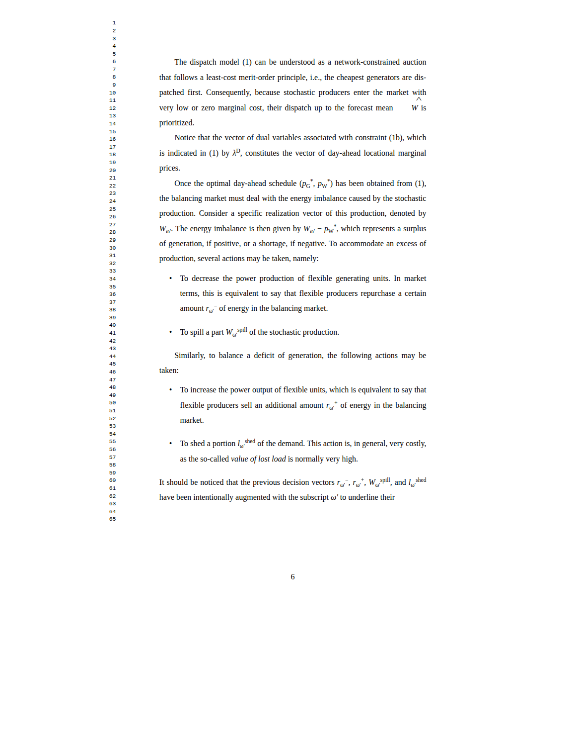1
2
3
4
5
6
7
8
9
10
11
12
13
14
15
16
17
18
19
20
21
22
23
24
25
26
27
28
29
30
31
32
33
34
35
36
37
38
39
40
41
42
43
44
45
46
47
48
49
50
51
52
53
54
55
56
57
58
59
60
61
62
63
64
65
The dispatch model (1) can be understood as a network-constrained auction that follows a least-cost merit-order principle, i.e., the cheapest generators are dispatched first. Consequently, because stochastic producers enter the market with very low or zero marginal cost, their dispatch up to the forecast mean ^W is prioritized.
Notice that the vector of dual variables associated with constraint (1b), which is indicated in (1) by λD, constitutes the vector of day-ahead locational marginal prices.
Once the optimal day-ahead schedule (pG*, pW*) has been obtained from (1), the balancing market must deal with the energy imbalance caused by the stochastic production. Consider a specific realization vector of this production, denoted by Wω′. The energy imbalance is then given by Wω′ − pW*, which represents a surplus of generation, if positive, or a shortage, if negative. To accommodate an excess of production, several actions may be taken, namely:
To decrease the power production of flexible generating units. In market terms, this is equivalent to say that flexible producers repurchase a certain amount rω′− of energy in the balancing market.
To spill a part Wω′spill of the stochastic production.
Similarly, to balance a deficit of generation, the following actions may be taken:
To increase the power output of flexible units, which is equivalent to say that flexible producers sell an additional amount rω′+ of energy in the balancing market.
To shed a portion lω′shed of the demand. This action is, in general, very costly, as the so-called value of lost load is normally very high.
It should be noticed that the previous decision vectors rω′−, rω′+, Wω′spill, and lω′shed have been intentionally augmented with the subscript ω′ to underline their
6